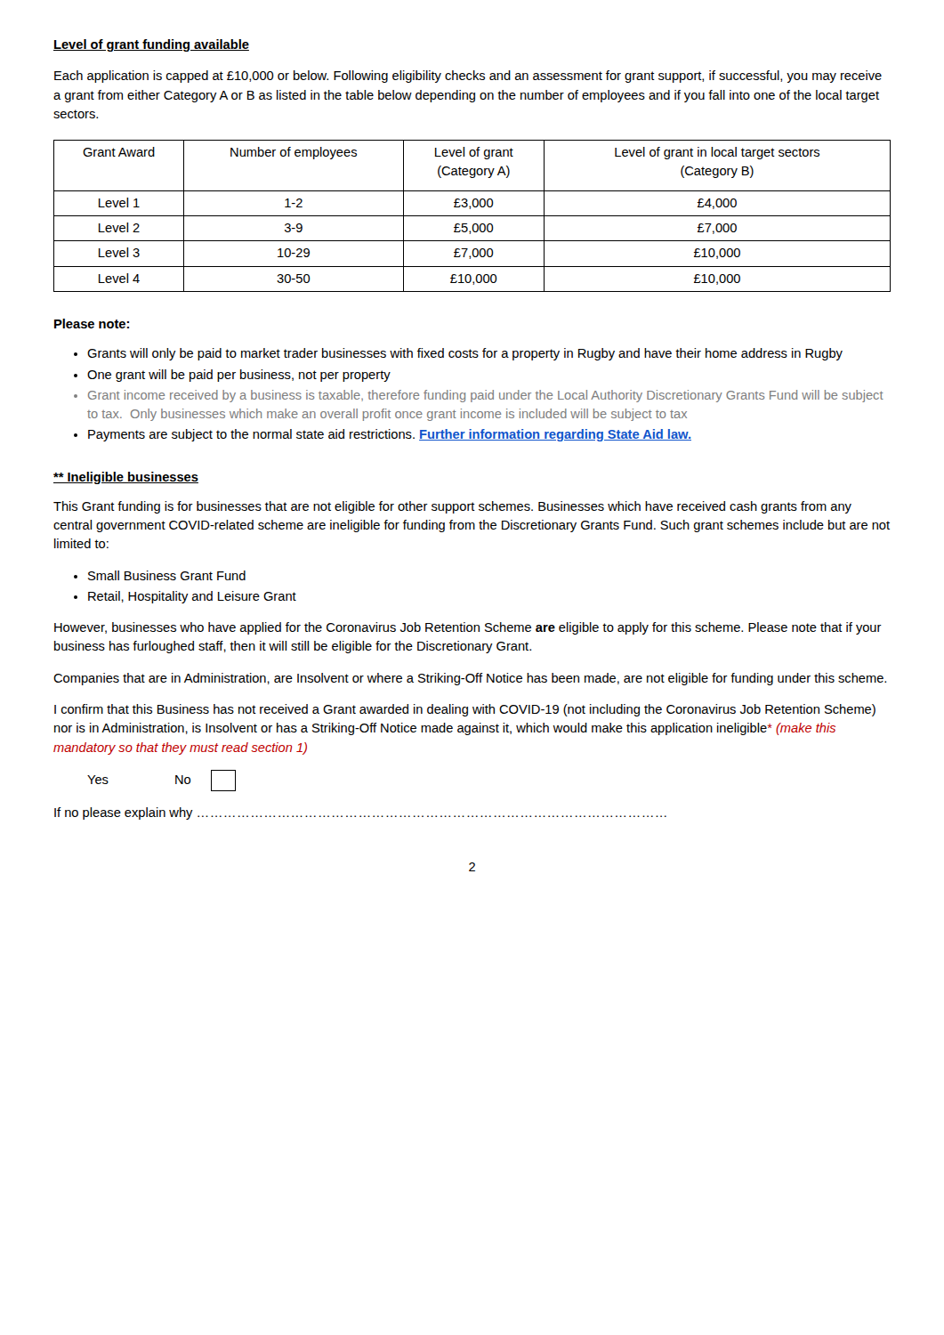Level of grant funding available
Each application is capped at £10,000 or below. Following eligibility checks and an assessment for grant support, if successful, you may receive a grant from either Category A or B as listed in the table below depending on the number of employees and if you fall into one of the local target sectors.
| Grant Award | Number of employees | Level of grant (Category A) | Level of grant in local target sectors (Category B) |
| --- | --- | --- | --- |
| Level 1 | 1-2 | £3,000 | £4,000 |
| Level 2 | 3-9 | £5,000 | £7,000 |
| Level 3 | 10-29 | £7,000 | £10,000 |
| Level 4 | 30-50 | £10,000 | £10,000 |
Please note:
Grants will only be paid to market trader businesses with fixed costs for a property in Rugby and have their home address in Rugby
One grant will be paid per business, not per property
Grant income received by a business is taxable, therefore funding paid under the Local Authority Discretionary Grants Fund will be subject to tax. Only businesses which make an overall profit once grant income is included will be subject to tax
Payments are subject to the normal state aid restrictions. Further information regarding State Aid law.
** Ineligible businesses
This Grant funding is for businesses that are not eligible for other support schemes. Businesses which have received cash grants from any central government COVID-related scheme are ineligible for funding from the Discretionary Grants Fund. Such grant schemes include but are not limited to:
Small Business Grant Fund
Retail, Hospitality and Leisure Grant
However, businesses who have applied for the Coronavirus Job Retention Scheme are eligible to apply for this scheme. Please note that if your business has furloughed staff, then it will still be eligible for the Discretionary Grant.
Companies that are in Administration, are Insolvent or where a Striking-Off Notice has been made, are not eligible for funding under this scheme.
I confirm that this Business has not received a Grant awarded in dealing with COVID-19 (not including the Coronavirus Job Retention Scheme) nor is in Administration, is Insolvent or has a Striking-Off Notice made against it, which would make this application ineligible* (make this mandatory so that they must read section 1)
Yes No
If no please explain why ……………………………………………………………………………………………
2